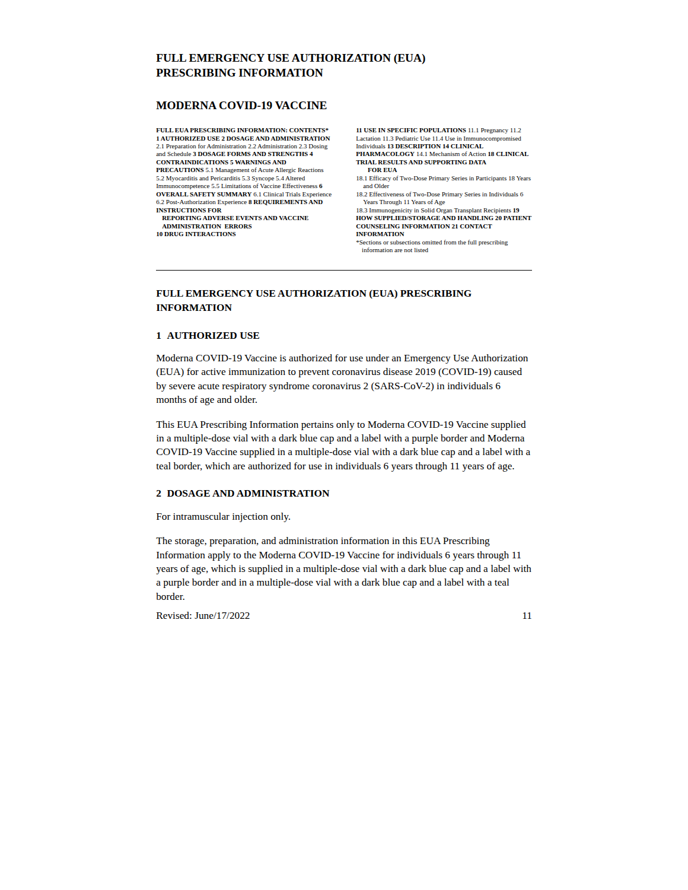FULL EMERGENCY USE AUTHORIZATION (EUA)
PRESCRIBING INFORMATION
MODERNA COVID-19 VACCINE
FULL EUA PRESCRIBING INFORMATION: CONTENTS* 1 AUTHORIZED USE 2 DOSAGE AND ADMINISTRATION 2.1 Preparation for Administration 2.2 Administration 2.3 Dosing and Schedule 3 DOSAGE FORMS AND STRENGTHS 4 CONTRAINDICATIONS 5 WARNINGS AND PRECAUTIONS 5.1 Management of Acute Allergic Reactions 5.2 Myocarditis and Pericarditis 5.3 Syncope 5.4 Altered Immunocompetence 5.5 Limitations of Vaccine Effectiveness 6 OVERALL SAFETY SUMMARY 6.1 Clinical Trials Experience 6.2 Post-Authorization Experience 8 REQUIREMENTS AND INSTRUCTIONS FOR REPORTING ADVERSE EVENTS AND VACCINE ADMINISTRATION ERRORS 10 DRUG INTERACTIONS
11 USE IN SPECIFIC POPULATIONS 11.1 Pregnancy 11.2 Lactation 11.3 Pediatric Use 11.4 Use in Immunocompromised Individuals 13 DESCRIPTION 14 CLINICAL PHARMACOLOGY 14.1 Mechanism of Action 18 CLINICAL TRIAL RESULTS AND SUPPORTING DATA FOR EUA 18.1 Efficacy of Two-Dose Primary Series in Participants 18 Years and Older 18.2 Effectiveness of Two-Dose Primary Series in Individuals 6 Years Through 11 Years of Age 18.3 Immunogenicity in Solid Organ Transplant Recipients 19 HOW SUPPLIED/STORAGE AND HANDLING 20 PATIENT COUNSELING INFORMATION 21 CONTACT INFORMATION *Sections or subsections omitted from the full prescribing information are not listed
FULL EMERGENCY USE AUTHORIZATION (EUA) PRESCRIBING INFORMATION
1 AUTHORIZED USE
Moderna COVID-19 Vaccine is authorized for use under an Emergency Use Authorization (EUA) for active immunization to prevent coronavirus disease 2019 (COVID-19) caused by severe acute respiratory syndrome coronavirus 2 (SARS-CoV-2) in individuals 6 months of age and older.
This EUA Prescribing Information pertains only to Moderna COVID-19 Vaccine supplied in a multiple-dose vial with a dark blue cap and a label with a purple border and Moderna COVID-19 Vaccine supplied in a multiple-dose vial with a dark blue cap and a label with a teal border, which are authorized for use in individuals 6 years through 11 years of age.
2 DOSAGE AND ADMINISTRATION
For intramuscular injection only.
The storage, preparation, and administration information in this EUA Prescribing Information apply to the Moderna COVID-19 Vaccine for individuals 6 years through 11 years of age, which is supplied in a multiple-dose vial with a dark blue cap and a label with a purple border and in a multiple-dose vial with a dark blue cap and a label with a teal border.
Revised: June/17/2022 11